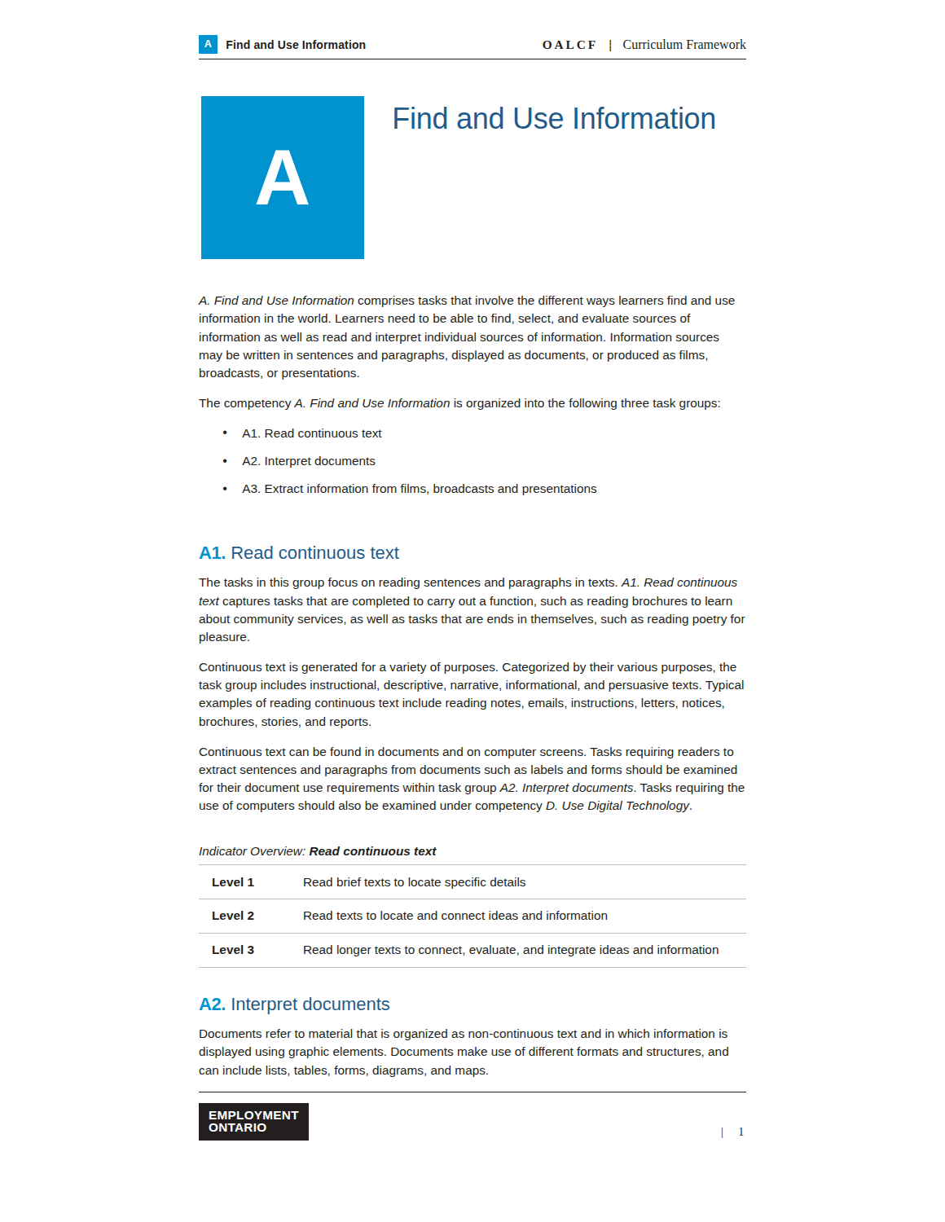A Find and Use Information
OALCF | Curriculum Framework
A
Find and Use Information
A. Find and Use Information comprises tasks that involve the different ways learners find and use information in the world. Learners need to be able to find, select, and evaluate sources of information as well as read and interpret individual sources of information. Information sources may be written in sentences and paragraphs, displayed as documents, or produced as films, broadcasts, or presentations.
The competency A. Find and Use Information is organized into the following three task groups:
A1. Read continuous text
A2. Interpret documents
A3. Extract information from films, broadcasts and presentations
A1. Read continuous text
The tasks in this group focus on reading sentences and paragraphs in texts. A1. Read continuous text captures tasks that are completed to carry out a function, such as reading brochures to learn about community services, as well as tasks that are ends in themselves, such as reading poetry for pleasure.
Continuous text is generated for a variety of purposes. Categorized by their various purposes, the task group includes instructional, descriptive, narrative, informational, and persuasive texts. Typical examples of reading continuous text include reading notes, emails, instructions, letters, notices, brochures, stories, and reports.
Continuous text can be found in documents and on computer screens. Tasks requiring readers to extract sentences and paragraphs from documents such as labels and forms should be examined for their document use requirements within task group A2. Interpret documents. Tasks requiring the use of computers should also be examined under competency D. Use Digital Technology.
Indicator Overview: Read continuous text
| Level 1 | Read brief texts to locate specific details |
| Level 2 | Read texts to locate and connect ideas and information |
| Level 3 | Read longer texts to connect, evaluate, and integrate ideas and information |
A2. Interpret documents
Documents refer to material that is organized as non-continuous text and in which information is displayed using graphic elements. Documents make use of different formats and structures, and can include lists, tables, forms, diagrams, and maps.
EMPLOYMENT ONTARIO
|1